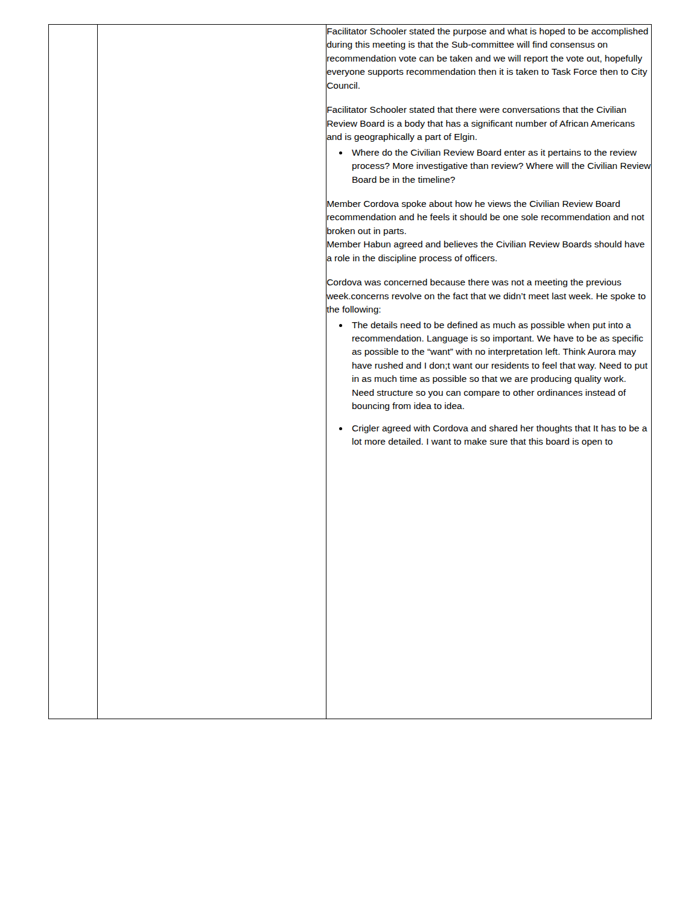| | | Facilitator Schooler stated the purpose and what is hoped to be accomplished during this meeting is that the Sub-committee will find consensus on recommendation vote can be taken and we will report the vote out, hopefully everyone supports recommendation then it is taken to Task Force then to City Council. Facilitator Schooler stated that there were conversations that the Civilian Review Board is a body that has a significant number of African Americans and is geographically a part of Elgin. Where do the Civilian Review Board enter as it pertains to the review process? More investigative than review? Where will the Civilian Review Board be in the timeline? Member Cordova spoke about how he views the Civilian Review Board recommendation and he feels it should be one sole recommendation and not broken out in parts. Member Habun agreed and believes the Civilian Review Boards should have a role in the discipline process of officers. Cordova was concerned because there was not a meeting the previous week.concerns revolve on the fact that we didn’t meet last week. He spoke to the following: The details need to be defined as much as possible when put into a recommendation. Language is so important. We have to be as specific as possible to the “want” with no interpretation left. Think Aurora may have rushed and I don;t want our residents to feel that way. Need to put in as much time as possible so that we are producing quality work. Need structure so you can compare to other ordinances instead of bouncing from idea to idea. Crigler agreed with Cordova and shared her thoughts that It has to be a lot more detailed. I want to make sure that this board is open to |